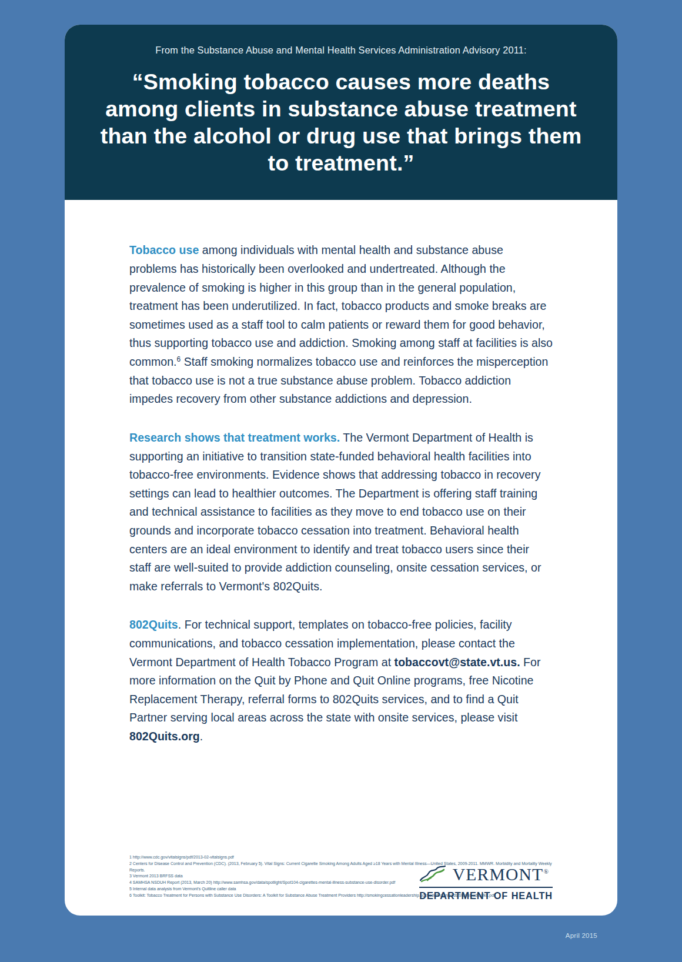From the Substance Abuse and Mental Health Services Administration Advisory 2011:
“Smoking tobacco causes more deaths among clients in substance abuse treatment than the alcohol or drug use that brings them to treatment.”
Tobacco use among individuals with mental health and substance abuse problems has historically been overlooked and undertreated. Although the prevalence of smoking is higher in this group than in the general population, treatment has been underutilized. In fact, tobacco products and smoke breaks are sometimes used as a staff tool to calm patients or reward them for good behavior, thus supporting tobacco use and addiction. Smoking among staff at facilities is also common.6 Staff smoking normalizes tobacco use and reinforces the misperception that tobacco use is not a true substance abuse problem. Tobacco addiction impedes recovery from other substance addictions and depression.
Research shows that treatment works. The Vermont Department of Health is supporting an initiative to transition state-funded behavioral health facilities into tobacco-free environments. Evidence shows that addressing tobacco in recovery settings can lead to healthier outcomes. The Department is offering staff training and technical assistance to facilities as they move to end tobacco use on their grounds and incorporate tobacco cessation into treatment. Behavioral health centers are an ideal environment to identify and treat tobacco users since their staff are well-suited to provide addiction counseling, onsite cessation services, or make referrals to Vermont's 802Quits.
802Quits. For technical support, templates on tobacco-free policies, facility communications, and tobacco cessation implementation, please contact the Vermont Department of Health Tobacco Program at tobaccovt@state.vt.us. For more information on the Quit by Phone and Quit Online programs, free Nicotine Replacement Therapy, referral forms to 802Quits services, and to find a Quit Partner serving local areas across the state with onsite services, please visit 802Quits.org.
1 http://www.cdc.gov/vitalsigns/pdf/2013-02-vitalsigns.pdf
2 Centers for Disease Control and Prevention (CDC). (2013, February 5). Vital Signs: Current Cigarette Smoking Among Adults Aged ≥18 Years with Mental Illness—United States, 2009-2011. MMWR. Morbidity and Mortality Weekly Reports.
3 Vermont 2013 BRFSS data
4 SAMHSA NSDUH Report (2013, March 20) http://www.samhsa.gov/data/spotlight/Spot104-cigarettes-mental-illness-substance-use-disorder.pdf
5 Internal data analysis from Vermont's Quitline caller data
6 Toolkit: Tobacco Treatment for Persons with Substance Use Disorders: A Toolkit for Substance Abuse Treatment Providers http://smokingcessationleadership.ucsf.edu/Downloads/Stepps.udtoolkit.pdf
VERMONT® DEPARTMENT OF HEALTH
April 2015